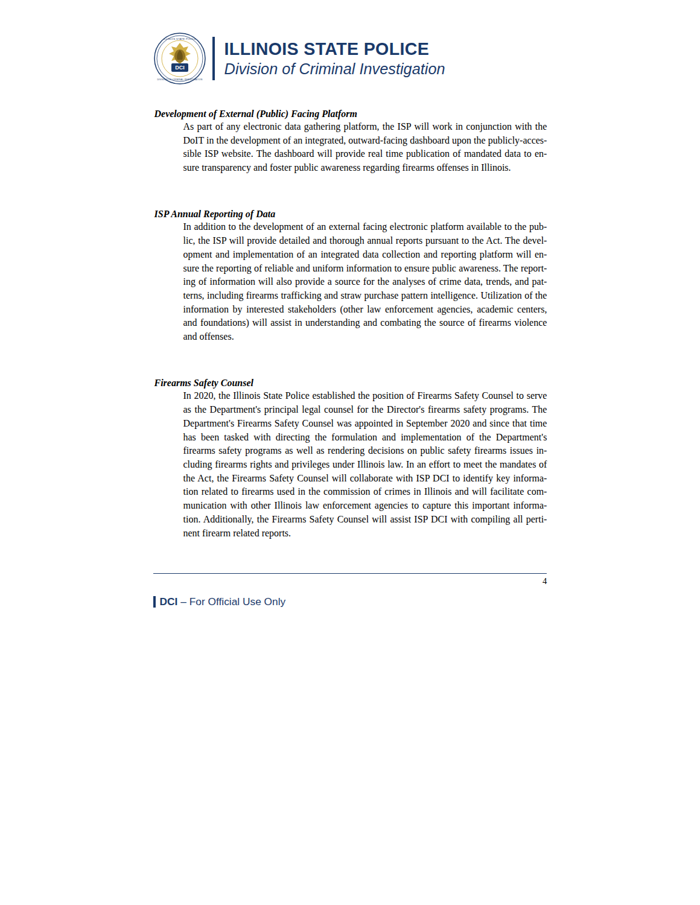DCI ILLINOIS STATE POLICE DIVISION OF CRIMINAL INVESTIGATION
ILLINOIS STATE POLICE
Division of Criminal Investigation
Development of External (Public) Facing Platform
As part of any electronic data gathering platform, the ISP will work in conjunction with the DoIT in the development of an integrated, outward-facing dashboard upon the publicly-accessible ISP website. The dashboard will provide real time publication of mandated data to ensure transparency and foster public awareness regarding firearms offenses in Illinois.
ISP Annual Reporting of Data
In addition to the development of an external facing electronic platform available to the public, the ISP will provide detailed and thorough annual reports pursuant to the Act. The development and implementation of an integrated data collection and reporting platform will ensure the reporting of reliable and uniform information to ensure public awareness. The reporting of information will also provide a source for the analyses of crime data, trends, and patterns, including firearms trafficking and straw purchase pattern intelligence. Utilization of the information by interested stakeholders (other law enforcement agencies, academic centers, and foundations) will assist in understanding and combating the source of firearms violence and offenses.
Firearms Safety Counsel
In 2020, the Illinois State Police established the position of Firearms Safety Counsel to serve as the Department's principal legal counsel for the Director's firearms safety programs. The Department's Firearms Safety Counsel was appointed in September 2020 and since that time has been tasked with directing the formulation and implementation of the Department's firearms safety programs as well as rendering decisions on public safety firearms issues including firearms rights and privileges under Illinois law. In an effort to meet the mandates of the Act, the Firearms Safety Counsel will collaborate with ISP DCI to identify key information related to firearms used in the commission of crimes in Illinois and will facilitate communication with other Illinois law enforcement agencies to capture this important information. Additionally, the Firearms Safety Counsel will assist ISP DCI with compiling all pertinent firearm related reports.
4
DCI – For Official Use Only